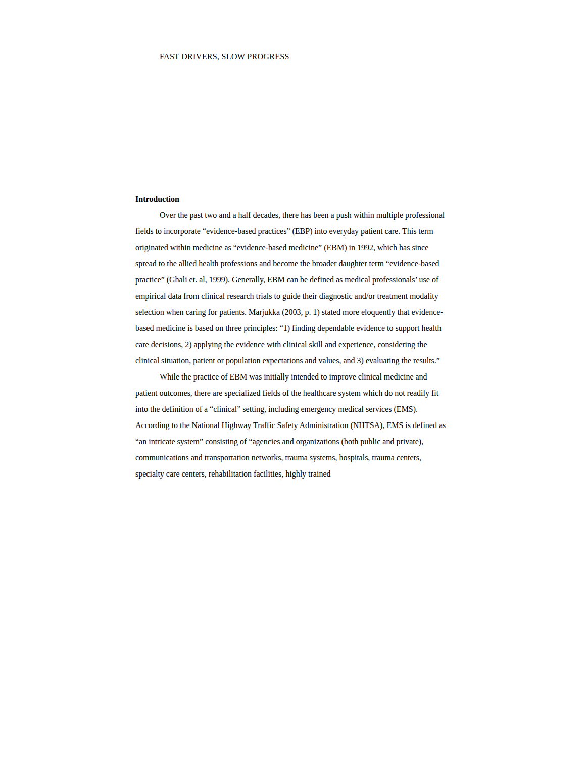FAST DRIVERS, SLOW PROGRESS
Introduction
Over the past two and a half decades, there has been a push within multiple professional fields to incorporate “evidence-based practices” (EBP) into everyday patient care. This term originated within medicine as “evidence-based medicine” (EBM) in 1992, which has since spread to the allied health professions and become the broader daughter term “evidence-based practice” (Ghali et. al, 1999). Generally, EBM can be defined as medical professionals’ use of empirical data from clinical research trials to guide their diagnostic and/or treatment modality selection when caring for patients. Marjukka (2003, p. 1) stated more eloquently that evidence-based medicine is based on three principles: “1) finding dependable evidence to support health care decisions, 2) applying the evidence with clinical skill and experience, considering the clinical situation, patient or population expectations and values, and 3) evaluating the results.”
While the practice of EBM was initially intended to improve clinical medicine and patient outcomes, there are specialized fields of the healthcare system which do not readily fit into the definition of a “clinical” setting, including emergency medical services (EMS). According to the National Highway Traffic Safety Administration (NHTSA), EMS is defined as “an intricate system” consisting of “agencies and organizations (both public and private), communications and transportation networks, trauma systems, hospitals, trauma centers, specialty care centers, rehabilitation facilities, highly trained